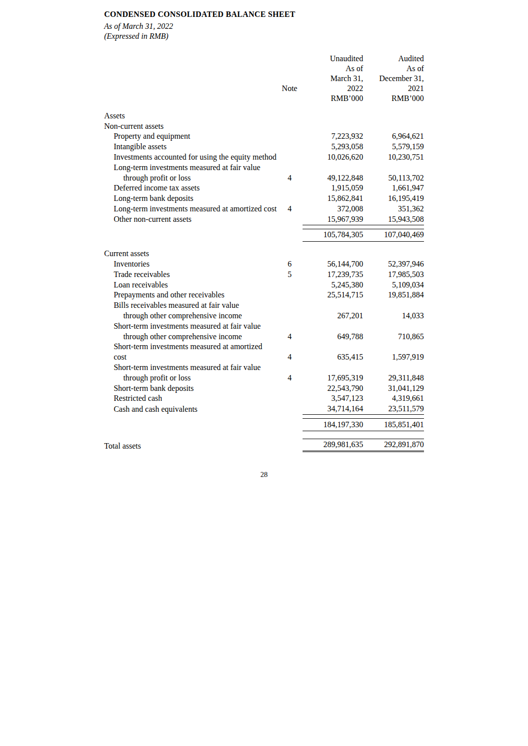CONDENSED CONSOLIDATED BALANCE SHEET
As of March 31, 2022
(Expressed in RMB)
| | | Unaudited | Audited |
| | | As of | As of |
| | | March 31, | December 31, |
| | Note | 2022 | 2021 |
| | | RMB’000 | RMB’000 |
| Assets | | | |
| Non-current assets | | | |
| Property and equipment | | 7,223,932 | 6,964,621 |
| Intangible assets | | 5,293,058 | 5,579,159 |
| Investments accounted for using the equity method | | 10,026,620 | 10,230,751 |
| Long-term investments measured at fair value | | | |
| through profit or loss | 4 | 49,122,848 | 50,113,702 |
| Deferred income tax assets | | 1,915,059 | 1,661,947 |
| Long-term bank deposits | | 15,862,841 | 16,195,419 |
| Long-term investments measured at amortized cost | 4 | 372,008 | 351,362 |
| Other non-current assets | | 15,967,939 | 15,943,508 |
| | | 105,784,305 | 107,040,469 |
| Current assets | | | |
| Inventories | 6 | 56,144,700 | 52,397,946 |
| Trade receivables | 5 | 17,239,735 | 17,985,503 |
| Loan receivables | | 5,245,380 | 5,109,034 |
| Prepayments and other receivables | | 25,514,715 | 19,851,884 |
| Bills receivables measured at fair value | | | |
| through other comprehensive income | | 267,201 | 14,033 |
| Short-term investments measured at fair value | | | |
| through other comprehensive income | 4 | 649,788 | 710,865 |
| Short-term investments measured at amortized cost | 4 | 635,415 | 1,597,919 |
| Short-term investments measured at fair value | | | |
| through profit or loss | 4 | 17,695,319 | 29,311,848 |
| Short-term bank deposits | | 22,543,790 | 31,041,129 |
| Restricted cash | | 3,547,123 | 4,319,661 |
| Cash and cash equivalents | | 34,714,164 | 23,511,579 |
| | | 184,197,330 | 185,851,401 |
| Total assets | | 289,981,635 | 292,891,870 |
28